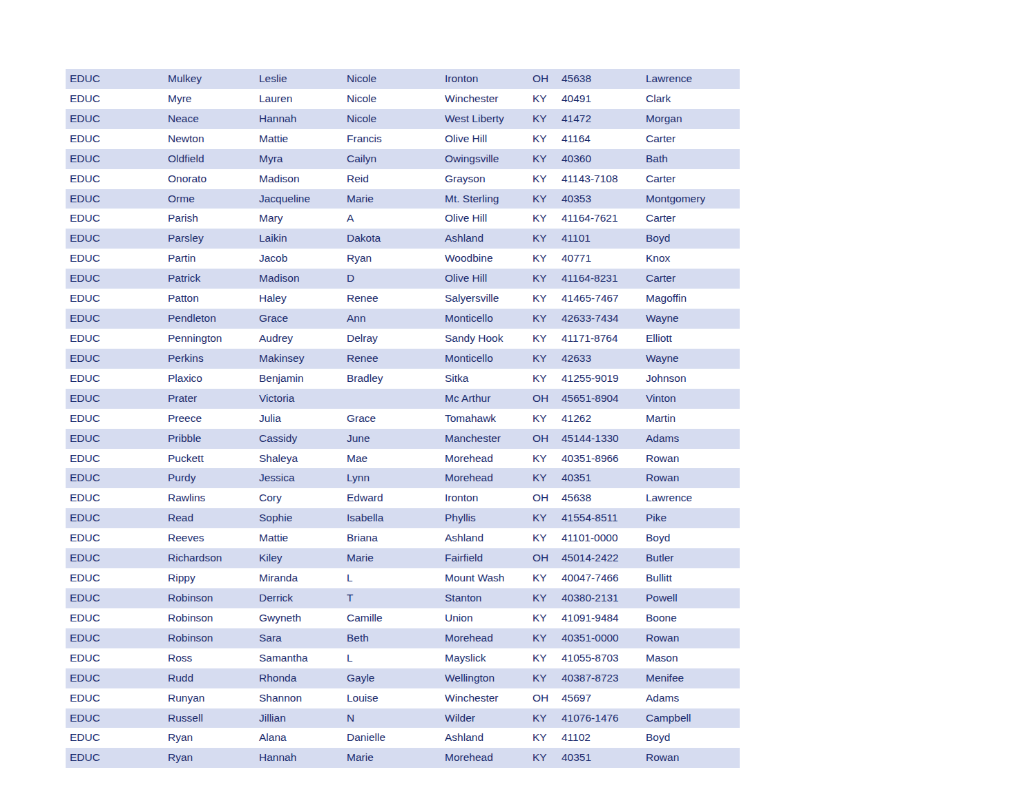| EDUC | Mulkey | Leslie | Nicole | Ironton | OH | 45638 | Lawrence |
| EDUC | Myre | Lauren | Nicole | Winchester | KY | 40491 | Clark |
| EDUC | Neace | Hannah | Nicole | West Liberty | KY | 41472 | Morgan |
| EDUC | Newton | Mattie | Francis | Olive Hill | KY | 41164 | Carter |
| EDUC | Oldfield | Myra | Cailyn | Owingsville | KY | 40360 | Bath |
| EDUC | Onorato | Madison | Reid | Grayson | KY | 41143-7108 | Carter |
| EDUC | Orme | Jacqueline | Marie | Mt. Sterling | KY | 40353 | Montgomery |
| EDUC | Parish | Mary | A | Olive Hill | KY | 41164-7621 | Carter |
| EDUC | Parsley | Laikin | Dakota | Ashland | KY | 41101 | Boyd |
| EDUC | Partin | Jacob | Ryan | Woodbine | KY | 40771 | Knox |
| EDUC | Patrick | Madison | D | Olive Hill | KY | 41164-8231 | Carter |
| EDUC | Patton | Haley | Renee | Salyersville | KY | 41465-7467 | Magoffin |
| EDUC | Pendleton | Grace | Ann | Monticello | KY | 42633-7434 | Wayne |
| EDUC | Pennington | Audrey | Delray | Sandy Hook | KY | 41171-8764 | Elliott |
| EDUC | Perkins | Makinsey | Renee | Monticello | KY | 42633 | Wayne |
| EDUC | Plaxico | Benjamin | Bradley | Sitka | KY | 41255-9019 | Johnson |
| EDUC | Prater | Victoria | | Mc Arthur | OH | 45651-8904 | Vinton |
| EDUC | Preece | Julia | Grace | Tomahawk | KY | 41262 | Martin |
| EDUC | Pribble | Cassidy | June | Manchester | OH | 45144-1330 | Adams |
| EDUC | Puckett | Shaleya | Mae | Morehead | KY | 40351-8966 | Rowan |
| EDUC | Purdy | Jessica | Lynn | Morehead | KY | 40351 | Rowan |
| EDUC | Rawlins | Cory | Edward | Ironton | OH | 45638 | Lawrence |
| EDUC | Read | Sophie | Isabella | Phyllis | KY | 41554-8511 | Pike |
| EDUC | Reeves | Mattie | Briana | Ashland | KY | 41101-0000 | Boyd |
| EDUC | Richardson | Kiley | Marie | Fairfield | OH | 45014-2422 | Butler |
| EDUC | Rippy | Miranda | L | Mount Wash | KY | 40047-7466 | Bullitt |
| EDUC | Robinson | Derrick | T | Stanton | KY | 40380-2131 | Powell |
| EDUC | Robinson | Gwyneth | Camille | Union | KY | 41091-9484 | Boone |
| EDUC | Robinson | Sara | Beth | Morehead | KY | 40351-0000 | Rowan |
| EDUC | Ross | Samantha | L | Mayslick | KY | 41055-8703 | Mason |
| EDUC | Rudd | Rhonda | Gayle | Wellington | KY | 40387-8723 | Menifee |
| EDUC | Runyan | Shannon | Louise | Winchester | OH | 45697 | Adams |
| EDUC | Russell | Jillian | N | Wilder | KY | 41076-1476 | Campbell |
| EDUC | Ryan | Alana | Danielle | Ashland | KY | 41102 | Boyd |
| EDUC | Ryan | Hannah | Marie | Morehead | KY | 40351 | Rowan |